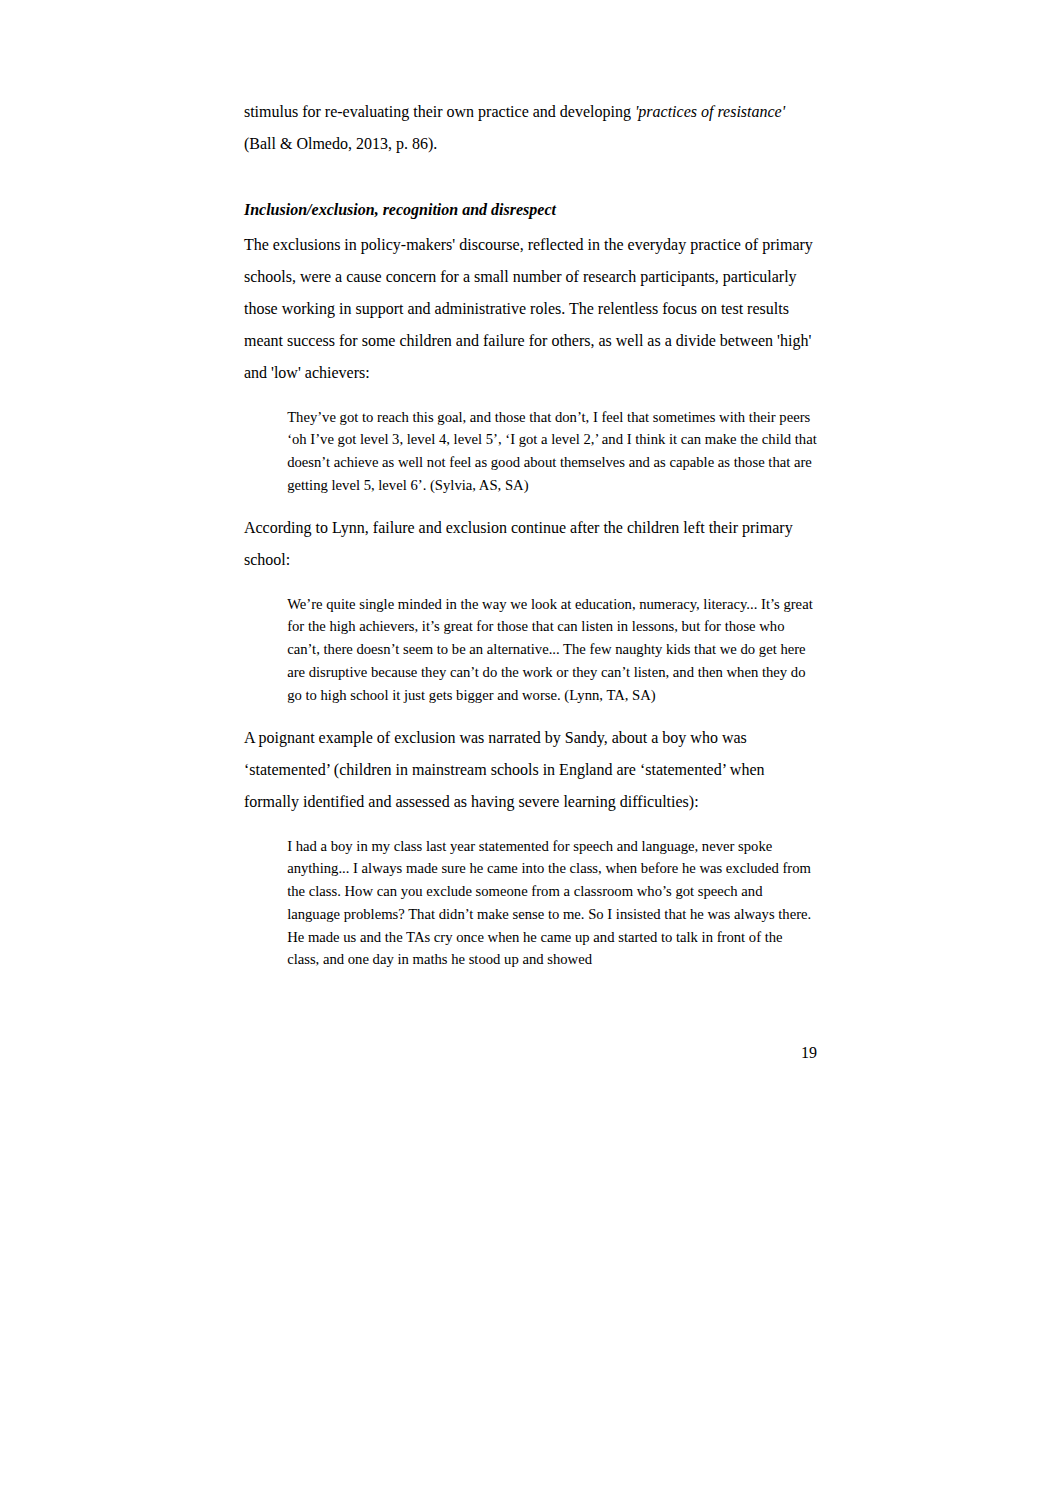stimulus for re-evaluating their own practice and developing 'practices of resistance' (Ball & Olmedo, 2013, p. 86).
Inclusion/exclusion, recognition and disrespect
The exclusions in policy-makers' discourse, reflected in the everyday practice of primary schools, were a cause concern for a small number of research participants, particularly those working in support and administrative roles. The relentless focus on test results meant success for some children and failure for others, as well as a divide between 'high' and 'low' achievers:
They’ve got to reach this goal, and those that don’t, I feel that sometimes with their peers ‘oh I’ve got level 3, level 4, level 5’, ‘I got a level 2,’ and I think it can make the child that doesn’t achieve as well not feel as good about themselves and as capable as those that are getting level 5, level 6’. (Sylvia, AS, SA)
According to Lynn, failure and exclusion continue after the children left their primary school:
We’re quite single minded in the way we look at education, numeracy, literacy... It’s great for the high achievers, it’s great for those that can listen in lessons, but for those who can’t, there doesn’t seem to be an alternative... The few naughty kids that we do get here are disruptive because they can’t do the work or they can’t listen, and then when they do go to high school it just gets bigger and worse. (Lynn, TA, SA)
A poignant example of exclusion was narrated by Sandy, about a boy who was ‘statemented’ (children in mainstream schools in England are ‘statemented’ when formally identified and assessed as having severe learning difficulties):
I had a boy in my class last year statemented for speech and language, never spoke anything... I always made sure he came into the class, when before he was excluded from the class. How can you exclude someone from a classroom who’s got speech and language problems? That didn’t make sense to me. So I insisted that he was always there. He made us and the TAs cry once when he came up and started to talk in front of the class, and one day in maths he stood up and showed
19